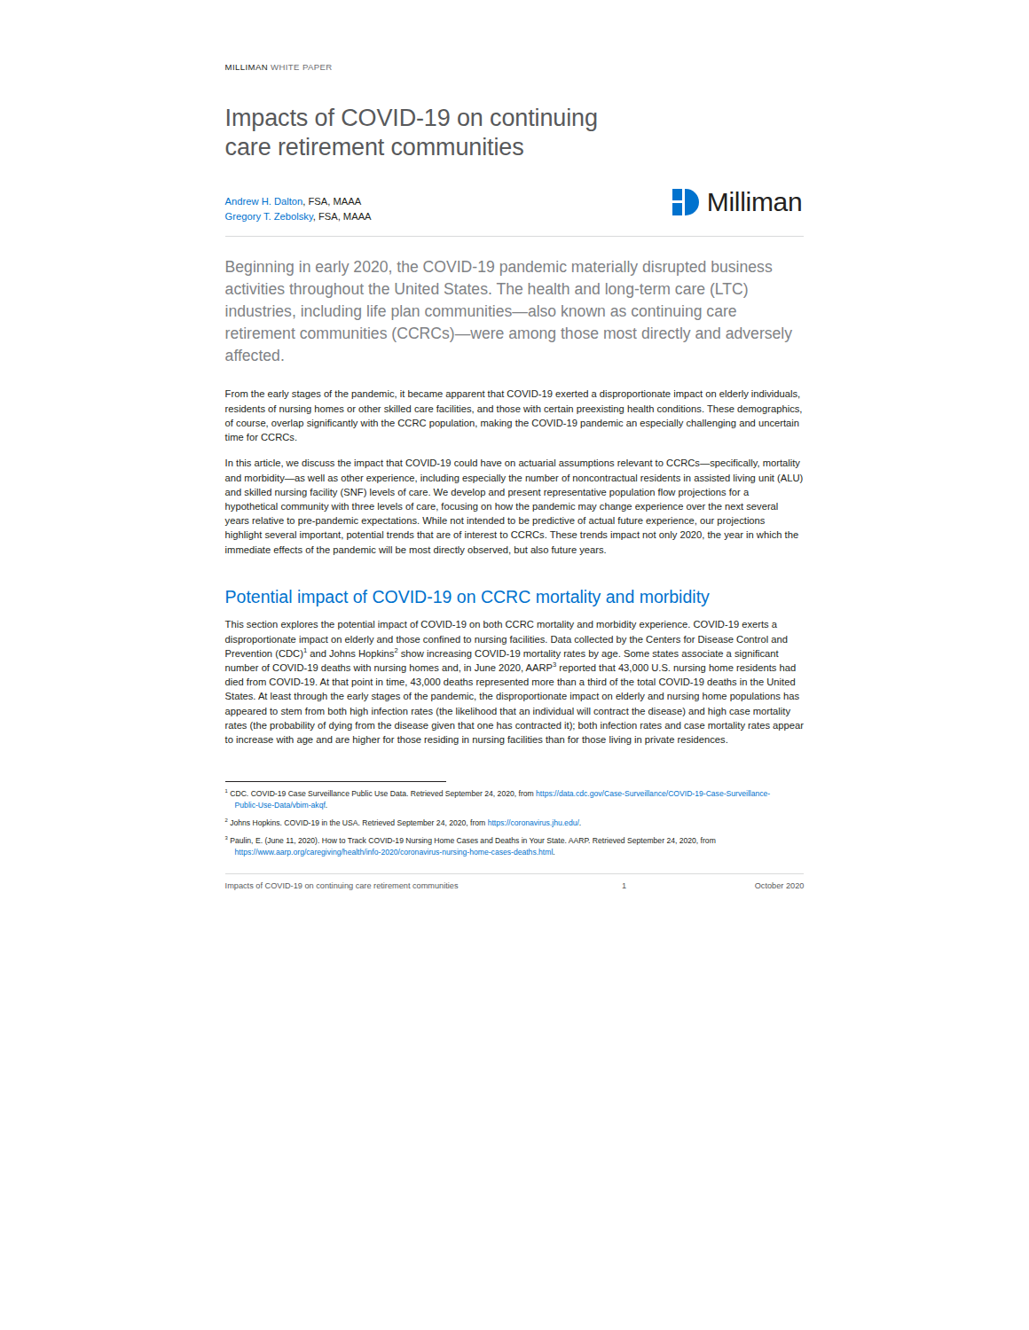MILLIMAN WHITE PAPER
Impacts of COVID-19 on continuing
care retirement communities
Andrew H. Dalton, FSA, MAAA
Gregory T. Zebolsky, FSA, MAAA
Milliman
Beginning in early 2020, the COVID-19 pandemic materially disrupted business activities throughout the United States. The health and long-term care (LTC) industries, including life plan communities—also known as continuing care retirement communities (CCRCs)—were among those most directly and adversely affected.
From the early stages of the pandemic, it became apparent that COVID-19 exerted a disproportionate impact on elderly individuals, residents of nursing homes or other skilled care facilities, and those with certain preexisting health conditions. These demographics, of course, overlap significantly with the CCRC population, making the COVID-19 pandemic an especially challenging and uncertain time for CCRCs.
In this article, we discuss the impact that COVID-19 could have on actuarial assumptions relevant to CCRCs—specifically, mortality and morbidity—as well as other experience, including especially the number of noncontractual residents in assisted living unit (ALU) and skilled nursing facility (SNF) levels of care. We develop and present representative population flow projections for a hypothetical community with three levels of care, focusing on how the pandemic may change experience over the next several years relative to pre-pandemic expectations. While not intended to be predictive of actual future experience, our projections highlight several important, potential trends that are of interest to CCRCs. These trends impact not only 2020, the year in which the immediate effects of the pandemic will be most directly observed, but also future years.
Potential impact of COVID-19 on CCRC mortality and morbidity
This section explores the potential impact of COVID-19 on both CCRC mortality and morbidity experience. COVID-19 exerts a disproportionate impact on elderly and those confined to nursing facilities. Data collected by the Centers for Disease Control and Prevention (CDC)1 and Johns Hopkins2 show increasing COVID-19 mortality rates by age. Some states associate a significant number of COVID-19 deaths with nursing homes and, in June 2020, AARP3 reported that 43,000 U.S. nursing home residents had died from COVID-19. At that point in time, 43,000 deaths represented more than a third of the total COVID-19 deaths in the United States. At least through the early stages of the pandemic, the disproportionate impact on elderly and nursing home populations has appeared to stem from both high infection rates (the likelihood that an individual will contract the disease) and high case mortality rates (the probability of dying from the disease given that one has contracted it); both infection rates and case mortality rates appear to increase with age and are higher for those residing in nursing facilities than for those living in private residences.
1 CDC. COVID-19 Case Surveillance Public Use Data. Retrieved September 24, 2020, from https://data.cdc.gov/Case-Surveillance/COVID-19-Case-Surveillance-
Public-Use-Data/vbim-akqf.
2 Johns Hopkins. COVID-19 in the USA. Retrieved September 24, 2020, from https://coronavirus.jhu.edu/.
3 Paulin, E. (June 11, 2020). How to Track COVID-19 Nursing Home Cases and Deaths in Your State. AARP. Retrieved September 24, 2020, from
https://www.aarp.org/caregiving/health/info-2020/coronavirus-nursing-home-cases-deaths.html.
Impacts of COVID-19 on continuing care retirement communities
1
October 2020